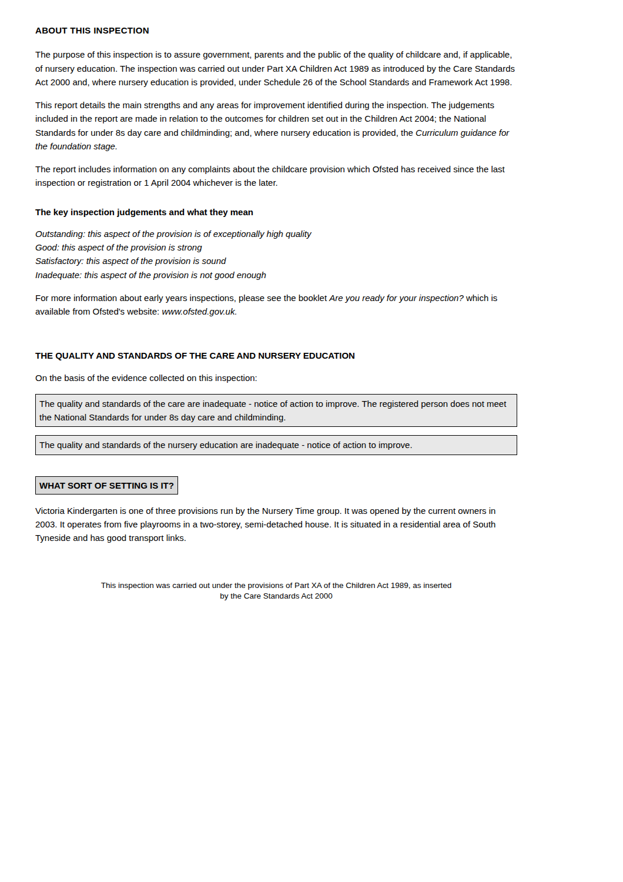ABOUT THIS INSPECTION
The purpose of this inspection is to assure government, parents and the public of the quality of childcare and, if applicable, of nursery education. The inspection was carried out under Part XA Children Act 1989 as introduced by the Care Standards Act 2000 and, where nursery education is provided, under Schedule 26 of the School Standards and Framework Act 1998.
This report details the main strengths and any areas for improvement identified during the inspection. The judgements included in the report are made in relation to the outcomes for children set out in the Children Act 2004; the National Standards for under 8s day care and childminding; and, where nursery education is provided, the Curriculum guidance for the foundation stage.
The report includes information on any complaints about the childcare provision which Ofsted has received since the last inspection or registration or 1 April 2004 whichever is the later.
The key inspection judgements and what they mean
Outstanding: this aspect of the provision is of exceptionally high quality
Good: this aspect of the provision is strong
Satisfactory: this aspect of the provision is sound
Inadequate: this aspect of the provision is not good enough
For more information about early years inspections, please see the booklet Are you ready for your inspection? which is available from Ofsted's website: www.ofsted.gov.uk.
THE QUALITY AND STANDARDS OF THE CARE AND NURSERY EDUCATION
On the basis of the evidence collected on this inspection:
The quality and standards of the care are inadequate - notice of action to improve. The registered person does not meet the National Standards for under 8s day care and childminding.
The quality and standards of the nursery education are inadequate - notice of action to improve.
WHAT SORT OF SETTING IS IT?
Victoria Kindergarten is one of three provisions run by the Nursery Time group. It was opened by the current owners in 2003. It operates from five playrooms in a two-storey, semi-detached house. It is situated in a residential area of South Tyneside and has good transport links.
This inspection was carried out under the provisions of Part XA of the Children Act 1989, as inserted
by the Care Standards Act 2000